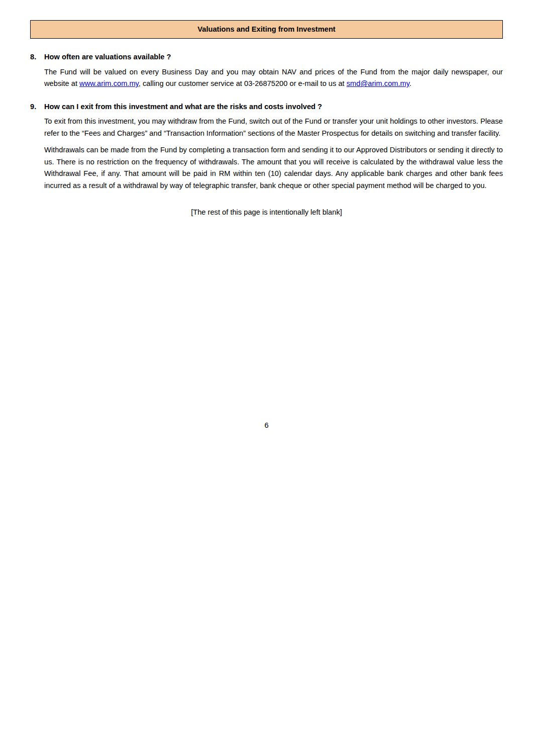Valuations and Exiting from Investment
8. How often are valuations available ?
The Fund will be valued on every Business Day and you may obtain NAV and prices of the Fund from the major daily newspaper, our website at www.arim.com.my, calling our customer service at 03-26875200 or e-mail to us at smd@arim.com.my.
9. How can I exit from this investment and what are the risks and costs involved ?
To exit from this investment, you may withdraw from the Fund, switch out of the Fund or transfer your unit holdings to other investors. Please refer to the “Fees and Charges” and “Transaction Information” sections of the Master Prospectus for details on switching and transfer facility.
Withdrawals can be made from the Fund by completing a transaction form and sending it to our Approved Distributors or sending it directly to us. There is no restriction on the frequency of withdrawals. The amount that you will receive is calculated by the withdrawal value less the Withdrawal Fee, if any. That amount will be paid in RM within ten (10) calendar days. Any applicable bank charges and other bank fees incurred as a result of a withdrawal by way of telegraphic transfer, bank cheque or other special payment method will be charged to you.
[The rest of this page is intentionally left blank]
6